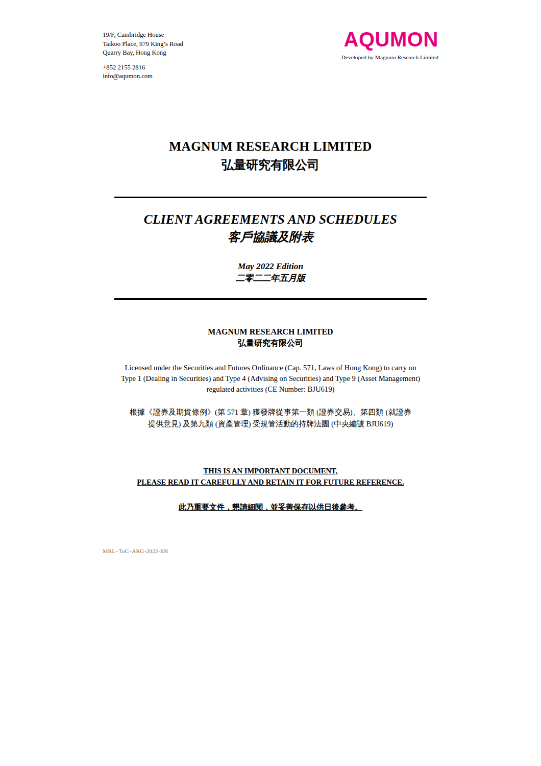19/F, Cambridge House
Taikoo Place, 979 King’s Road
Quarry Bay, Hong Kong +852 2155 2816
info@aqumon.com
AQUMON
Developed by Magnum Research Limited
MAGNUM RESEARCH LIMITED
弘量研究有限公司
CLIENT AGREEMENTS AND SCHEDULES
客戶協議及附表
May 2022 Edition
二零二二年五月版
MAGNUM RESEARCH LIMITED
弘量研究有限公司
Licensed under the Securities and Futures Ordinance (Cap. 571, Laws of Hong Kong) to carry on Type 1 (Dealing in Securities) and Type 4 (Advising on Securities) and Type 9 (Asset Management) regulated activities (CE Number: BJU619)
根據《證券及期貨條例》(第 571 章) 獲發牌從事第一類 (證券交易)、第四類 (就證券提供意見) 及第九類 (資產管理) 受規管活動的持牌法團 (中央編號 BJU619)
THIS IS AN IMPORTANT DOCUMENT,
PLEASE READ IT CAREFULLY AND RETAIN IT FOR FUTURE REFERENCE.
此乃重要文件，懇請細閱，並妥善保存以供日後參考。
MRL–ToC–ARG-2022-EN